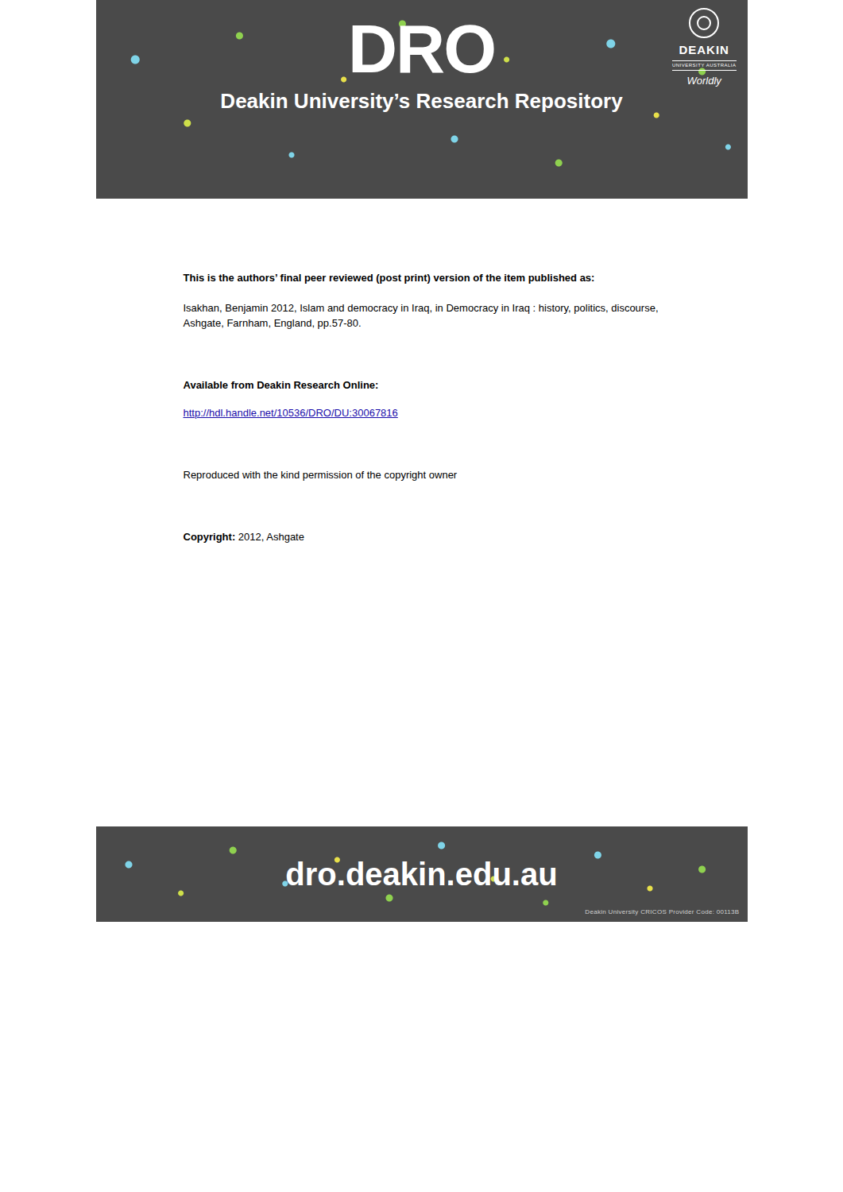DRO
Deakin University’s Research Repository
DEAKIN
UNIVERSITY AUSTRALIA
Worldly
This is the authors’ final peer reviewed (post print) version of the item published as:
Isakhan, Benjamin 2012, Islam and democracy in Iraq, in Democracy in Iraq : history, politics, discourse, Ashgate, Farnham, England, pp.57-80.
Available from Deakin Research Online:
http://hdl.handle.net/10536/DRO/DU:30067816
Reproduced with the kind permission of the copyright owner
Copyright: 2012, Ashgate
dro.deakin.edu.au
Deakin University CRICOS Provider Code: 00113B